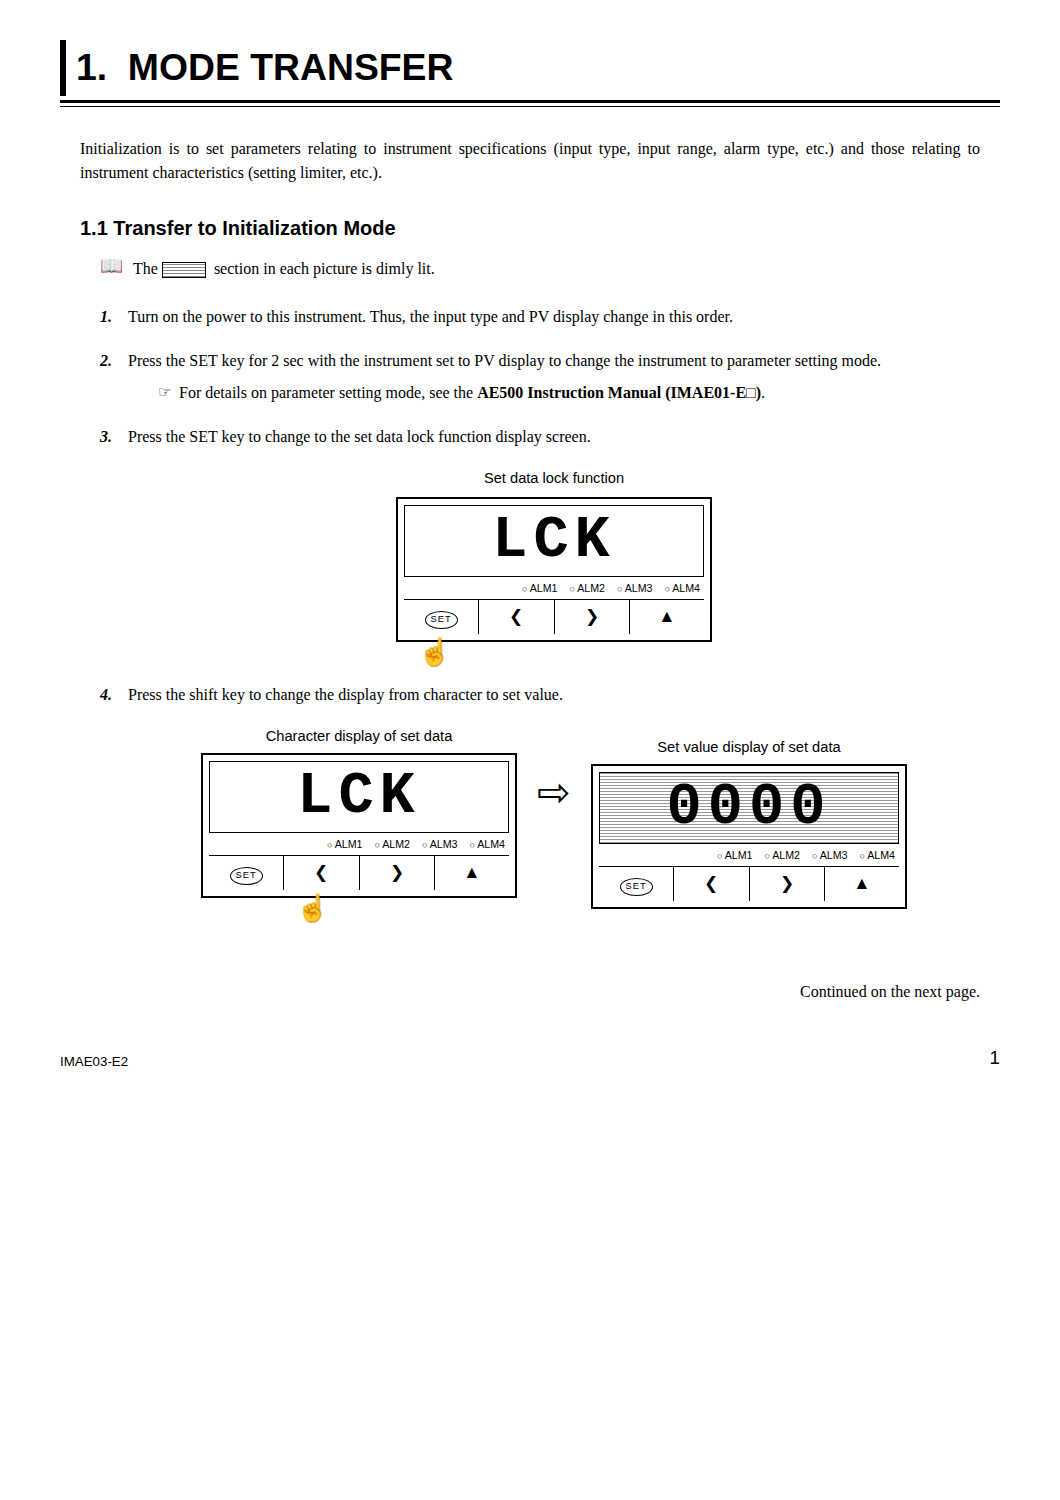1. MODE TRANSFER
Initialization is to set parameters relating to instrument specifications (input type, input range, alarm type, etc.) and those relating to instrument characteristics (setting limiter, etc.).
1.1 Transfer to Initialization Mode
📖 The section in each picture is dimly lit.
Turn on the power to this instrument. Thus, the input type and PV display change in this order.
Press the SET key for 2 sec with the instrument set to PV display to change the instrument to parameter setting mode.
☞ For details on parameter setting mode, see the AE500 Instruction Manual (IMAE01-E□).
Press the SET key to change to the set data lock function display screen.
Set data lock function
LCK
ALM1 ALM2 ALM3 ALM4
SET
❮
❯
▲
☝
Press the shift key to change the display from character to set value.
Character display of set data
LCK
ALM1 ALM2 ALM3 ALM4
SET
❮
❯
▲
☝
⇨
Set value display of set data
0000
ALM1 ALM2 ALM3 ALM4
SET
❮
❯
▲
Continued on the next page.
IMAE03-E2 1